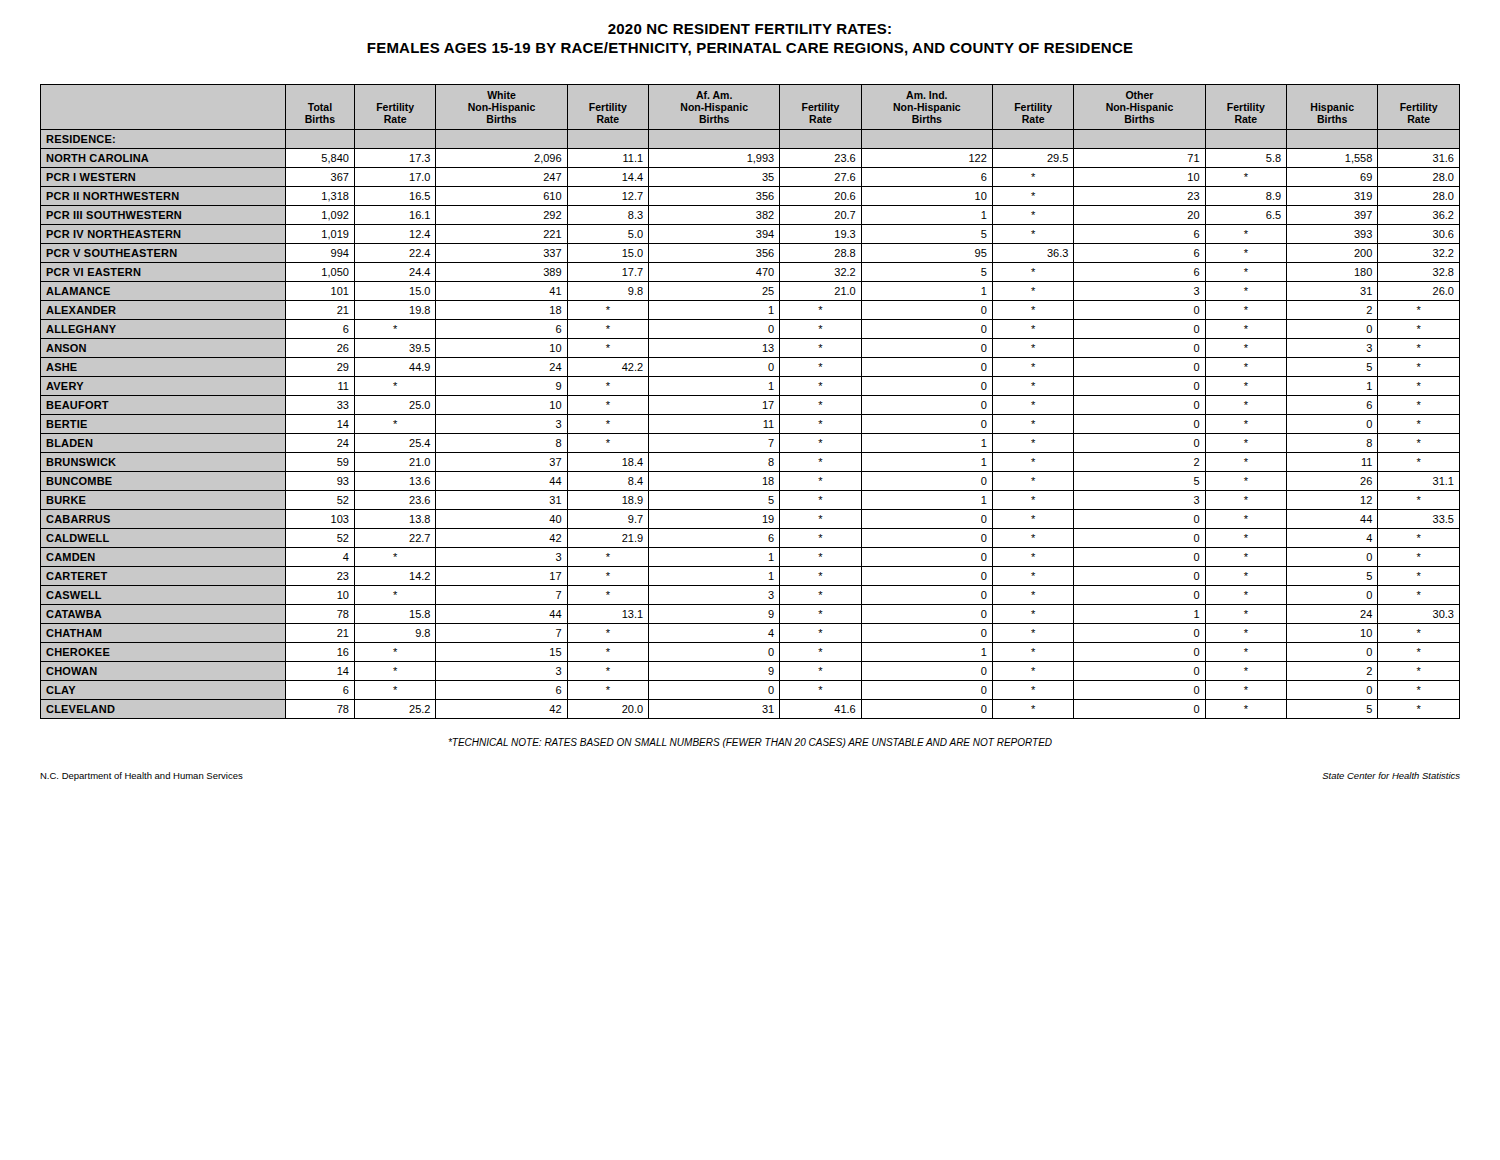2020 NC RESIDENT FERTILITY RATES:
FEMALES AGES 15-19 BY RACE/ETHNICITY, PERINATAL CARE REGIONS, AND COUNTY OF RESIDENCE
| | Total Births | Fertility Rate | White Non-Hispanic Births | Fertility Rate | Af. Am. Non-Hispanic Births | Fertility Rate | Am. Ind. Non-Hispanic Births | Fertility Rate | Other Non-Hispanic Births | Fertility Rate | Hispanic Births | Fertility Rate |
| --- | --- | --- | --- | --- | --- | --- | --- | --- | --- | --- | --- | --- |
| RESIDENCE: | | | | | | | | | | | | |
| NORTH CAROLINA | 5,840 | 17.3 | 2,096 | 11.1 | 1,993 | 23.6 | 122 | 29.5 | 71 | 5.8 | 1,558 | 31.6 |
| PCR I WESTERN | 367 | 17.0 | 247 | 14.4 | 35 | 27.6 | 6 | * | 10 | * | 69 | 28.0 |
| PCR II NORTHWESTERN | 1,318 | 16.5 | 610 | 12.7 | 356 | 20.6 | 10 | * | 23 | 8.9 | 319 | 28.0 |
| PCR III SOUTHWESTERN | 1,092 | 16.1 | 292 | 8.3 | 382 | 20.7 | 1 | * | 20 | 6.5 | 397 | 36.2 |
| PCR IV NORTHEASTERN | 1,019 | 12.4 | 221 | 5.0 | 394 | 19.3 | 5 | * | 6 | * | 393 | 30.6 |
| PCR V SOUTHEASTERN | 994 | 22.4 | 337 | 15.0 | 356 | 28.8 | 95 | 36.3 | 6 | * | 200 | 32.2 |
| PCR VI EASTERN | 1,050 | 24.4 | 389 | 17.7 | 470 | 32.2 | 5 | * | 6 | * | 180 | 32.8 |
| ALAMANCE | 101 | 15.0 | 41 | 9.8 | 25 | 21.0 | 1 | * | 3 | * | 31 | 26.0 |
| ALEXANDER | 21 | 19.8 | 18 | * | 1 | * | 0 | * | 0 | * | 2 | * |
| ALLEGHANY | 6 | * | 6 | * | 0 | * | 0 | * | 0 | * | 0 | * |
| ANSON | 26 | 39.5 | 10 | * | 13 | * | 0 | * | 0 | * | 3 | * |
| ASHE | 29 | 44.9 | 24 | 42.2 | 0 | * | 0 | * | 0 | * | 5 | * |
| AVERY | 11 | * | 9 | * | 1 | * | 0 | * | 0 | * | 1 | * |
| BEAUFORT | 33 | 25.0 | 10 | * | 17 | * | 0 | * | 0 | * | 6 | * |
| BERTIE | 14 | * | 3 | * | 11 | * | 0 | * | 0 | * | 0 | * |
| BLADEN | 24 | 25.4 | 8 | * | 7 | * | 1 | * | 0 | * | 8 | * |
| BRUNSWICK | 59 | 21.0 | 37 | 18.4 | 8 | * | 1 | * | 2 | * | 11 | * |
| BUNCOMBE | 93 | 13.6 | 44 | 8.4 | 18 | * | 0 | * | 5 | * | 26 | 31.1 |
| BURKE | 52 | 23.6 | 31 | 18.9 | 5 | * | 1 | * | 3 | * | 12 | * |
| CABARRUS | 103 | 13.8 | 40 | 9.7 | 19 | * | 0 | * | 0 | * | 44 | 33.5 |
| CALDWELL | 52 | 22.7 | 42 | 21.9 | 6 | * | 0 | * | 0 | * | 4 | * |
| CAMDEN | 4 | * | 3 | * | 1 | * | 0 | * | 0 | * | 0 | * |
| CARTERET | 23 | 14.2 | 17 | * | 1 | * | 0 | * | 0 | * | 5 | * |
| CASWELL | 10 | * | 7 | * | 3 | * | 0 | * | 0 | * | 0 | * |
| CATAWBA | 78 | 15.8 | 44 | 13.1 | 9 | * | 0 | * | 1 | * | 24 | 30.3 |
| CHATHAM | 21 | 9.8 | 7 | * | 4 | * | 0 | * | 0 | * | 10 | * |
| CHEROKEE | 16 | * | 15 | * | 0 | * | 1 | * | 0 | * | 0 | * |
| CHOWAN | 14 | * | 3 | * | 9 | * | 0 | * | 0 | * | 2 | * |
| CLAY | 6 | * | 6 | * | 0 | * | 0 | * | 0 | * | 0 | * |
| CLEVELAND | 78 | 25.2 | 42 | 20.0 | 31 | 41.6 | 0 | * | 0 | * | 5 | * |
*TECHNICAL NOTE: RATES BASED ON SMALL NUMBERS (FEWER THAN 20 CASES) ARE UNSTABLE AND ARE NOT REPORTED
N.C. Department of Health and Human Services State Center for Health Statistics